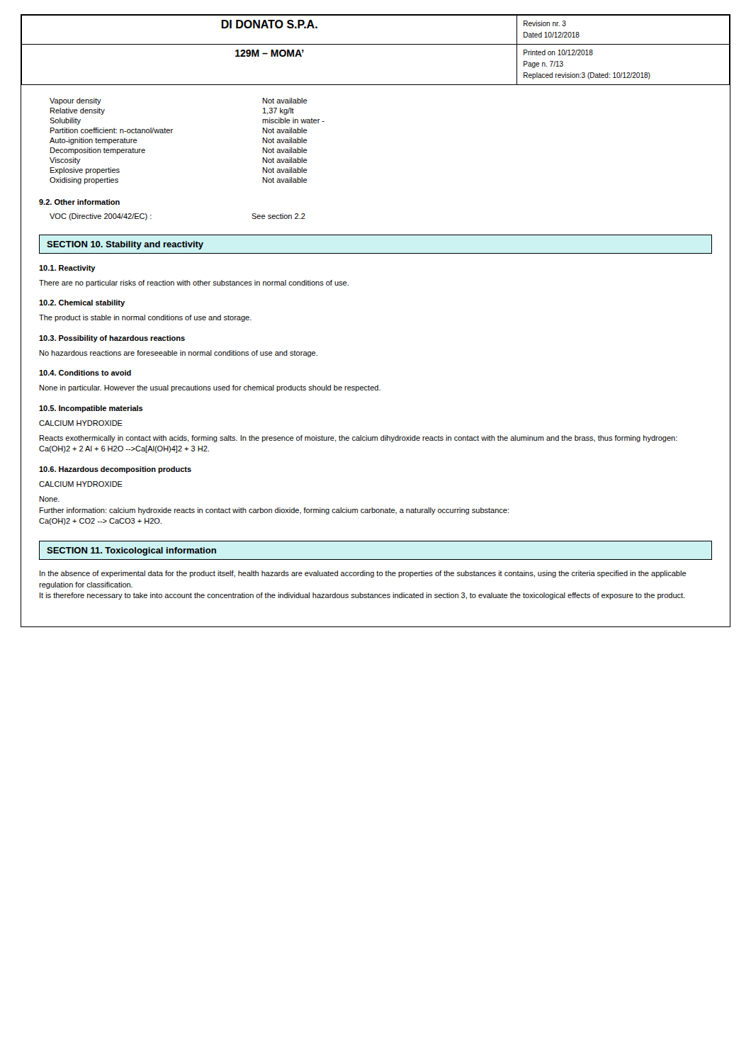| DI DONATO S.P.A. | Revision nr. 3 Dated 10/12/2018 |
| 129M – MOMA’ | Printed on 10/12/2018 Page n. 7/13 Replaced revision:3 (Dated: 10/12/2018) |
| Vapour density | Not available |
| Relative density | 1,37 kg/lt |
| Solubility | miscible in water - |
| Partition coefficient: n-octanol/water | Not available |
| Auto-ignition temperature | Not available |
| Decomposition temperature | Not available |
| Viscosity | Not available |
| Explosive properties | Not available |
| Oxidising properties | Not available |
9.2. Other information
VOC (Directive 2004/42/EC) : See section 2.2
SECTION 10. Stability and reactivity
10.1. Reactivity
There are no particular risks of reaction with other substances in normal conditions of use.
10.2. Chemical stability
The product is stable in normal conditions of use and storage.
10.3. Possibility of hazardous reactions
No hazardous reactions are foreseeable in normal conditions of use and storage.
10.4. Conditions to avoid
None in particular. However the usual precautions used for chemical products should be respected.
10.5. Incompatible materials
CALCIUM HYDROXIDE
Reacts exothermically in contact with acids, forming salts. In the presence of moisture, the calcium dihydroxide reacts in contact with the aluminum and the brass, thus forming hydrogen:
Ca(OH)2 + 2 Al + 6 H2O -->Ca[Al(OH)4]2 + 3 H2.
10.6. Hazardous decomposition products
CALCIUM HYDROXIDE
None.
Further information: calcium hydroxide reacts in contact with carbon dioxide, forming calcium carbonate, a naturally occurring substance:
Ca(OH)2 + CO2 --> CaCO3 + H2O.
SECTION 11. Toxicological information
In the absence of experimental data for the product itself, health hazards are evaluated according to the properties of the substances it contains, using the criteria specified in the applicable regulation for classification.
It is therefore necessary to take into account the concentration of the individual hazardous substances indicated in section 3, to evaluate the toxicological effects of exposure to the product.